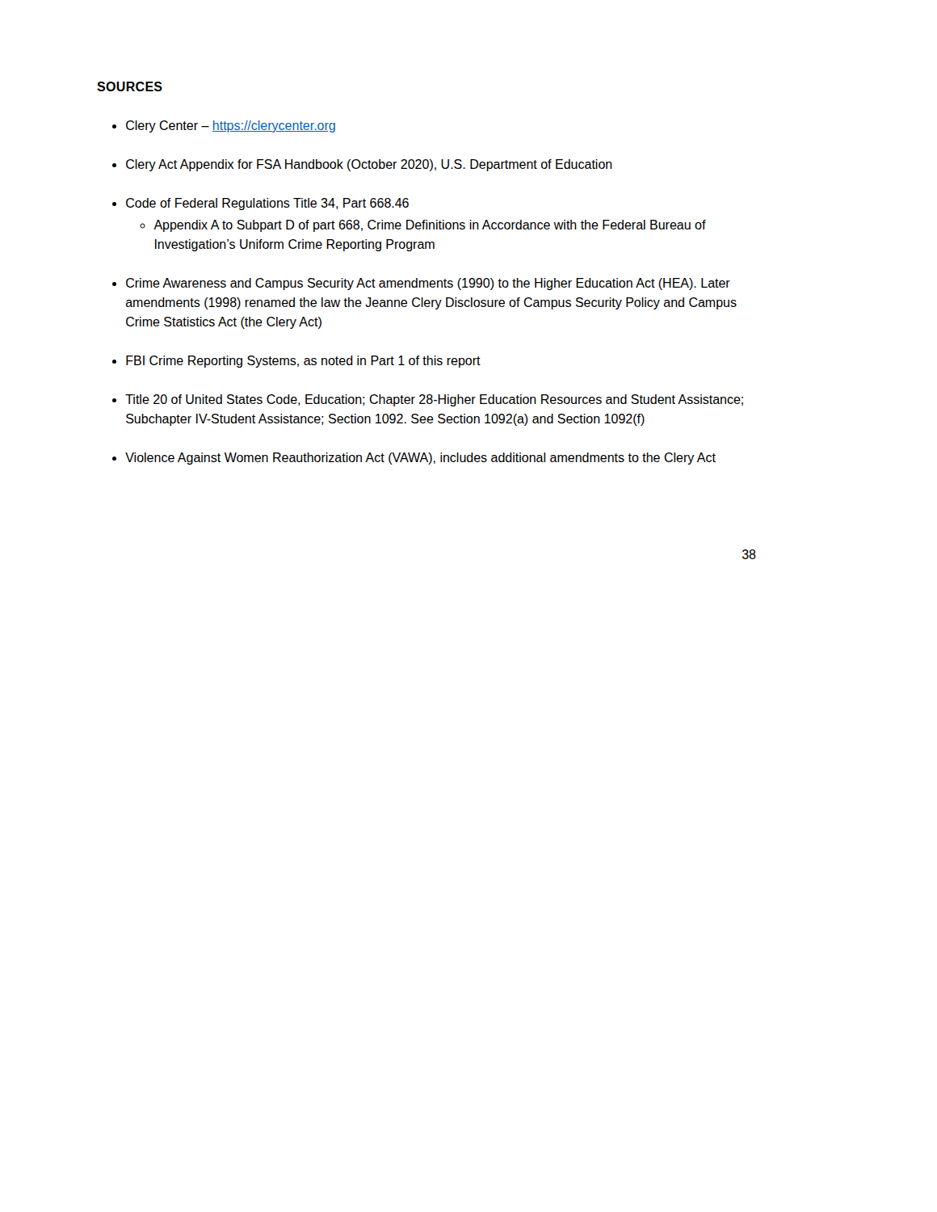SOURCES
Clery Center – https://clerycenter.org
Clery Act Appendix for FSA Handbook (October 2020), U.S. Department of Education
Code of Federal Regulations Title 34, Part 668.46
Appendix A to Subpart D of part 668, Crime Definitions in Accordance with the Federal Bureau of Investigation’s Uniform Crime Reporting Program
Crime Awareness and Campus Security Act amendments (1990) to the Higher Education Act (HEA). Later amendments (1998) renamed the law the Jeanne Clery Disclosure of Campus Security Policy and Campus Crime Statistics Act (the Clery Act)
FBI Crime Reporting Systems, as noted in Part 1 of this report
Title 20 of United States Code, Education; Chapter 28-Higher Education Resources and Student Assistance; Subchapter IV-Student Assistance; Section 1092. See Section 1092(a) and Section 1092(f)
Violence Against Women Reauthorization Act (VAWA), includes additional amendments to the Clery Act
38